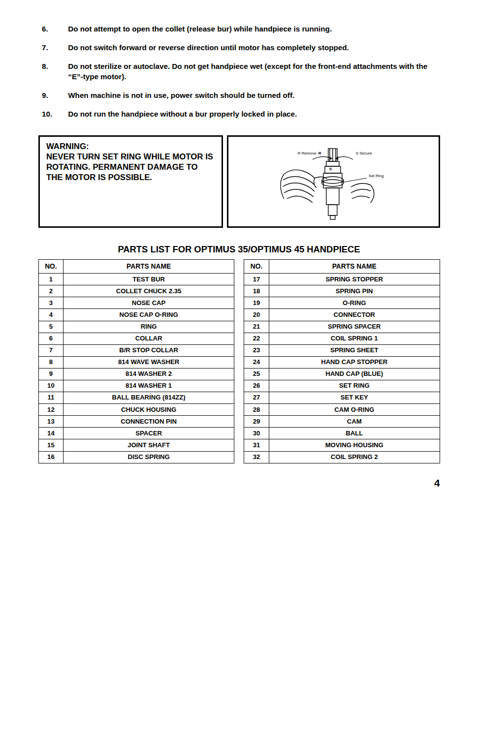6. Do not attempt to open the collet (release bur) while handpiece is running.
7. Do not switch forward or reverse direction until motor has completely stopped.
8. Do not sterilize or autoclave. Do not get handpiece wet (except for the front-end attachments with the “E”-type motor).
9. When machine is not in use, power switch should be turned off.
10. Do not run the handpiece without a bur properly locked in place.
WARNING: NEVER TURN SET RING WHILE MOTOR IS ROTATING. PERMANENT DAMAGE TO THE MOTOR IS POSSIBLE.
R Remove R S Secure Set Ring S
PARTS LIST FOR OPTIMUS 35/OPTIMUS 45 HANDPIECE
| NO. | PARTS NAME |
| --- | --- |
| 1 | TEST BUR |
| 2 | COLLET CHUCK 2.35 |
| 3 | NOSE CAP |
| 4 | NOSE CAP O-RING |
| 5 | RING |
| 6 | COLLAR |
| 7 | B/R STOP COLLAR |
| 8 | 814 WAVE WASHER |
| 9 | 814 WASHER 2 |
| 10 | 814 WASHER 1 |
| 11 | BALL BEARING (814ZZ) |
| 12 | CHUCK HOUSING |
| 13 | CONNECTION PIN |
| 14 | SPACER |
| 15 | JOINT SHAFT |
| 16 | DISC SPRING |
| NO. | PARTS NAME |
| --- | --- |
| 17 | SPRING STOPPER |
| 18 | SPRING PIN |
| 19 | O-RING |
| 20 | CONNECTOR |
| 21 | SPRING SPACER |
| 22 | COIL SPRING 1 |
| 23 | SPRING SHEET |
| 24 | HAND CAP STOPPER |
| 25 | HAND CAP (BLUE) |
| 26 | SET RING |
| 27 | SET KEY |
| 28 | CAM O-RING |
| 29 | CAM |
| 30 | BALL |
| 31 | MOVING HOUSING |
| 32 | COIL SPRING 2 |
4